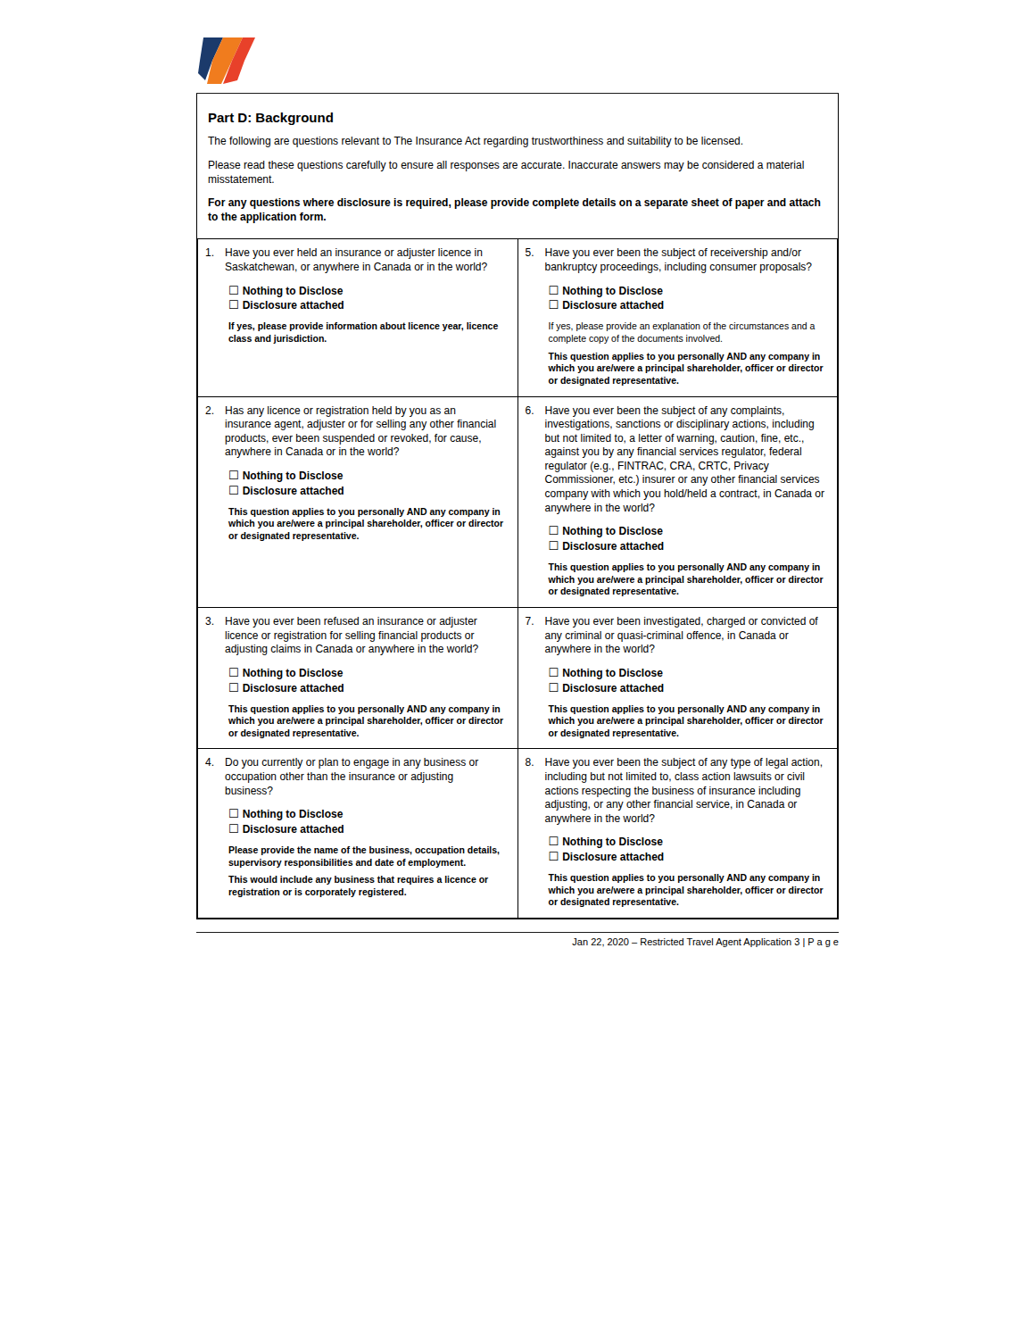Part D: Background
The following are questions relevant to The Insurance Act regarding trustworthiness and suitability to be licensed.
Please read these questions carefully to ensure all responses are accurate. Inaccurate answers may be considered a material misstatement.
For any questions where disclosure is required, please provide complete details on a separate sheet of paper and attach to the application form.
| 1. Have you ever held an insurance or adjuster licence in Saskatchewan, or anywhere in Canada or in the world? ☐ Nothing to Disclose ☐ Disclosure attached If yes, please provide information about licence year, licence class and jurisdiction. | 5. Have you ever been the subject of receivership and/or bankruptcy proceedings, including consumer proposals? ☐ Nothing to Disclose ☐ Disclosure attached If yes, please provide an explanation of the circumstances and a complete copy of the documents involved. This question applies to you personally AND any company in which you are/were a principal shareholder, officer or director or designated representative. |
| 2. Has any licence or registration held by you as an insurance agent, adjuster or for selling any other financial products, ever been suspended or revoked, for cause, anywhere in Canada or in the world? ☐ Nothing to Disclose ☐ Disclosure attached This question applies to you personally AND any company in which you are/were a principal shareholder, officer or director or designated representative. | 6. Have you ever been the subject of any complaints, investigations, sanctions or disciplinary actions, including but not limited to, a letter of warning, caution, fine, etc., against you by any financial services regulator, federal regulator (e.g., FINTRAC, CRA, CRTC, Privacy Commissioner, etc.) insurer or any other financial services company with which you hold/held a contract, in Canada or anywhere in the world? ☐ Nothing to Disclose ☐ Disclosure attached This question applies to you personally AND any company in which you are/were a principal shareholder, officer or director or designated representative. |
| 3. Have you ever been refused an insurance or adjuster licence or registration for selling financial products or adjusting claims in Canada or anywhere in the world? ☐ Nothing to Disclose ☐ Disclosure attached This question applies to you personally AND any company in which you are/were a principal shareholder, officer or director or designated representative. | 7. Have you ever been investigated, charged or convicted of any criminal or quasi-criminal offence, in Canada or anywhere in the world? ☐ Nothing to Disclose ☐ Disclosure attached This question applies to you personally AND any company in which you are/were a principal shareholder, officer or director or designated representative. |
| 4. Do you currently or plan to engage in any business or occupation other than the insurance or adjusting business? ☐ Nothing to Disclose ☐ Disclosure attached Please provide the name of the business, occupation details, supervisory responsibilities and date of employment. This would include any business that requires a licence or registration or is corporately registered. | 8. Have you ever been the subject of any type of legal action, including but not limited to, class action lawsuits or civil actions respecting the business of insurance including adjusting, or any other financial service, in Canada or anywhere in the world? ☐ Nothing to Disclose ☐ Disclosure attached This question applies to you personally AND any company in which you are/were a principal shareholder, officer or director or designated representative. |
Jan 22, 2020 – Restricted Travel Agent Application 3 | P a g e